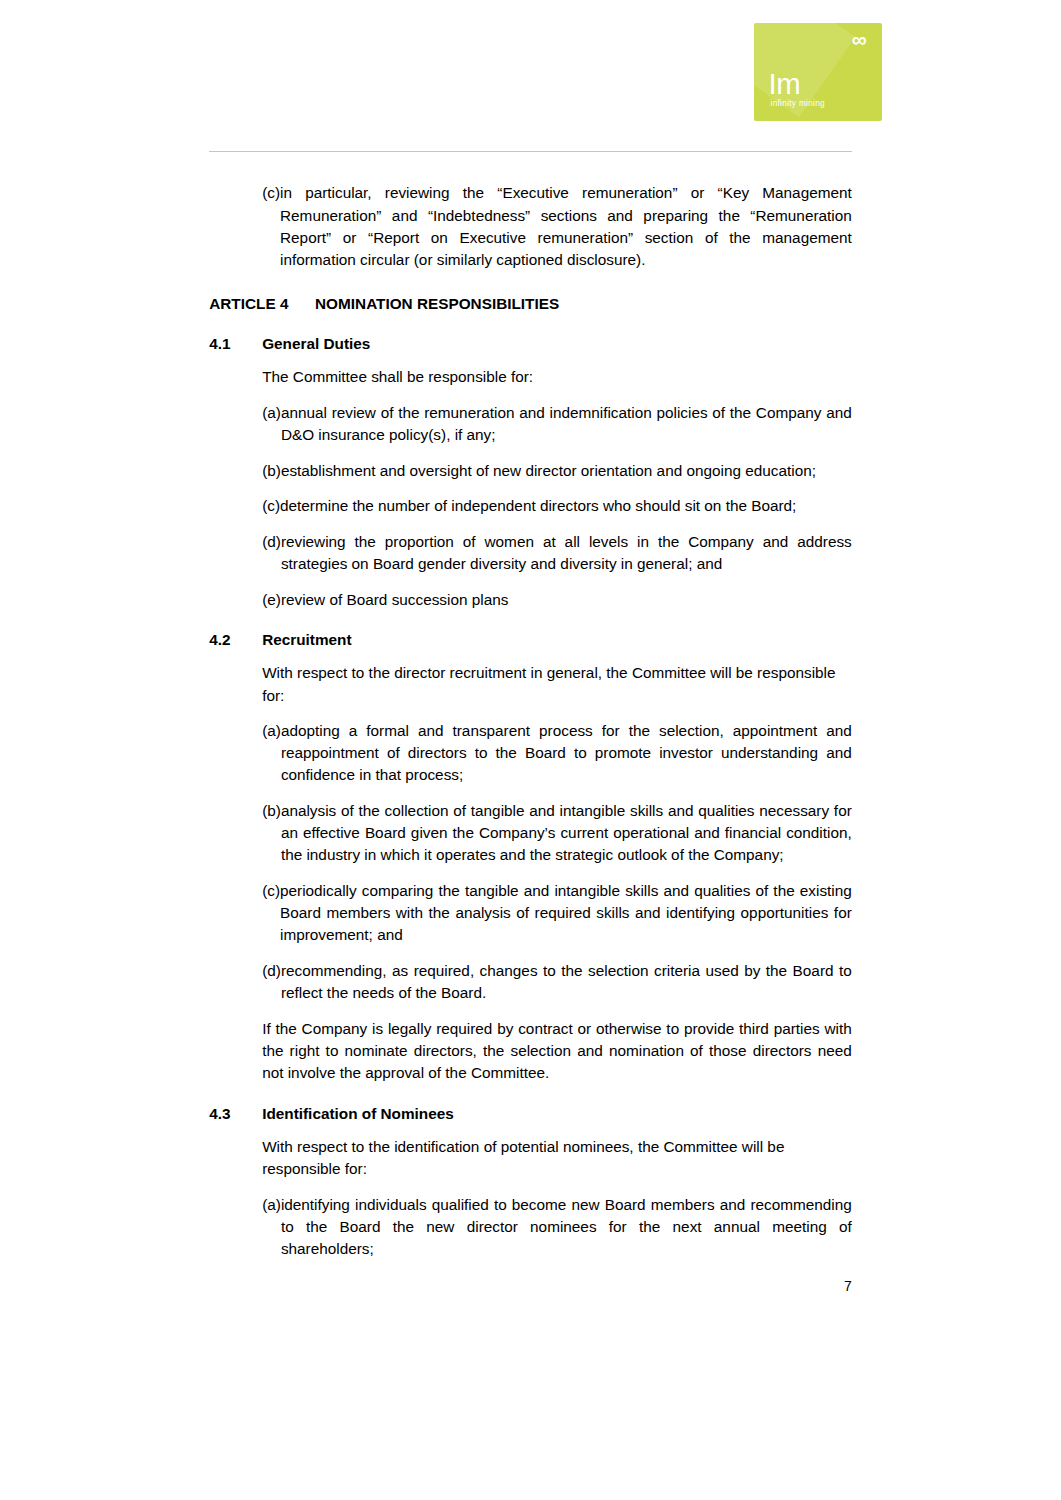∞
Im
infinity mining
(c)
in particular, reviewing the “Executive remuneration” or “Key Management Remuneration” and “Indebtedness” sections and preparing the “Remuneration Report” or “Report on Executive remuneration” section of the management information circular (or similarly captioned disclosure).
ARTICLE 4
NOMINATION RESPONSIBILITIES
4.1
General Duties
The Committee shall be responsible for:
(a)
annual review of the remuneration and indemnification policies of the Company and D&O insurance policy(s), if any;
(b)
establishment and oversight of new director orientation and ongoing education;
(c)
determine the number of independent directors who should sit on the Board;
(d)
reviewing the proportion of women at all levels in the Company and address strategies on Board gender diversity and diversity in general; and
(e)
review of Board succession plans
4.2
Recruitment
With respect to the director recruitment in general, the Committee will be responsible for:
(a)
adopting a formal and transparent process for the selection, appointment and reappointment of directors to the Board to promote investor understanding and confidence in that process;
(b)
analysis of the collection of tangible and intangible skills and qualities necessary for an effective Board given the Company’s current operational and financial condition, the industry in which it operates and the strategic outlook of the Company;
(c)
periodically comparing the tangible and intangible skills and qualities of the existing Board members with the analysis of required skills and identifying opportunities for improvement; and
(d)
recommending, as required, changes to the selection criteria used by the Board to reflect the needs of the Board.
If the Company is legally required by contract or otherwise to provide third parties with the right to nominate directors, the selection and nomination of those directors need not involve the approval of the Committee.
4.3
Identification of Nominees
With respect to the identification of potential nominees, the Committee will be responsible for:
(a)
identifying individuals qualified to become new Board members and recommending to the Board the new director nominees for the next annual meeting of shareholders;
7